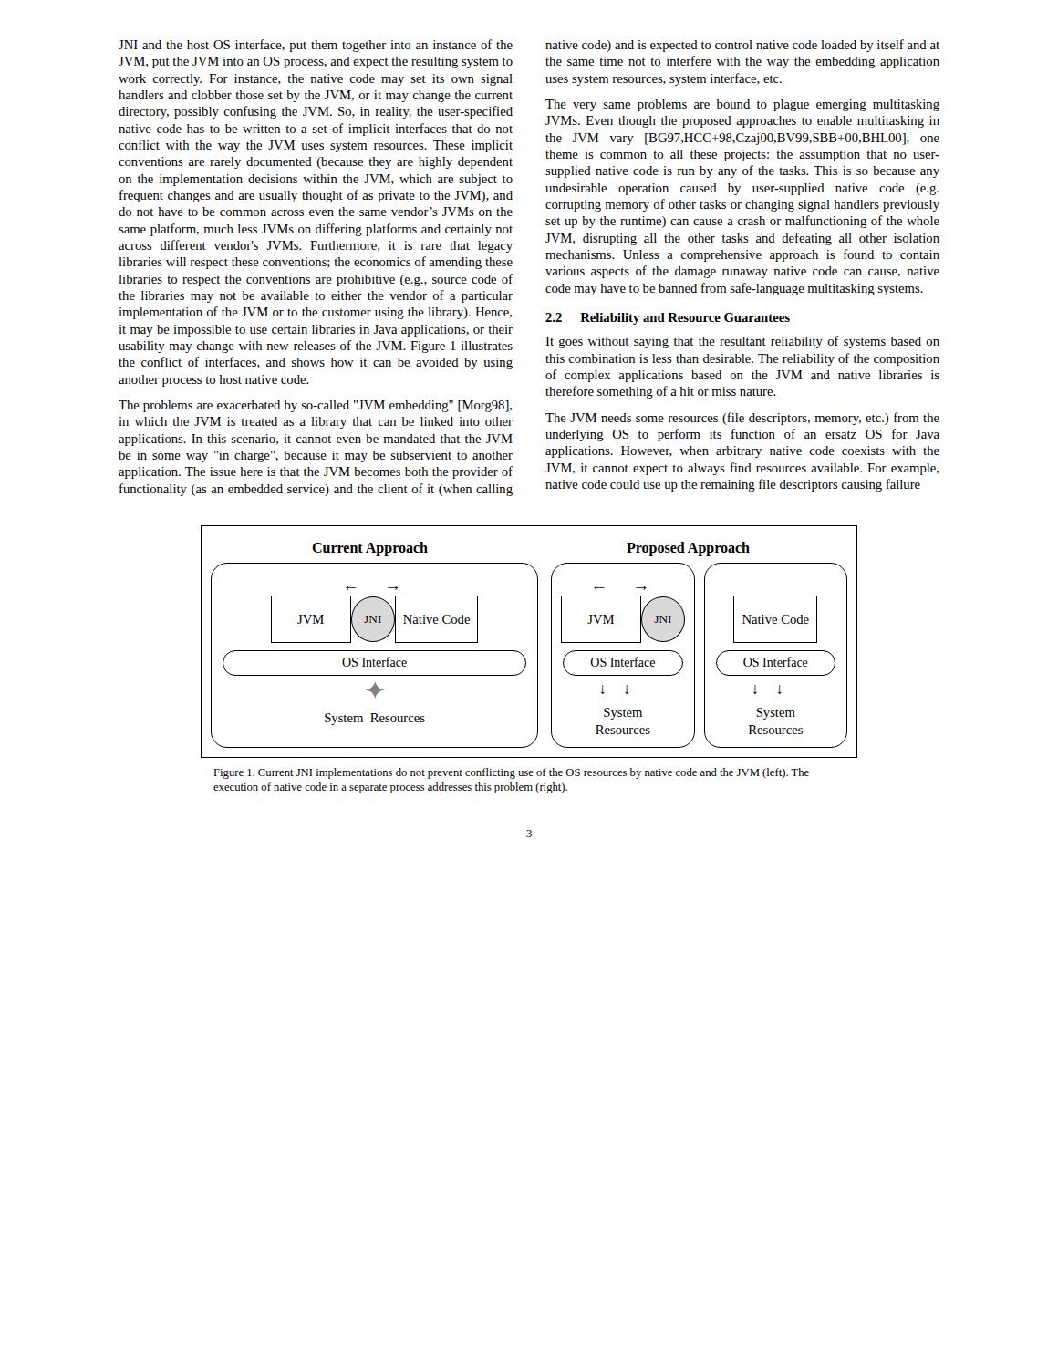JNI and the host OS interface, put them together into an instance of the JVM, put the JVM into an OS process, and expect the resulting system to work correctly. For instance, the native code may set its own signal handlers and clobber those set by the JVM, or it may change the current directory, possibly confusing the JVM. So, in reality, the user-specified native code has to be written to a set of implicit interfaces that do not conflict with the way the JVM uses system resources. These implicit conventions are rarely documented (because they are highly dependent on the implementation decisions within the JVM, which are subject to frequent changes and are usually thought of as private to the JVM), and do not have to be common across even the same vendor’s JVMs on the same platform, much less JVMs on differing platforms and certainly not across different vendor's JVMs. Furthermore, it is rare that legacy libraries will respect these conventions; the economics of amending these libraries to respect the conventions are prohibitive (e.g., source code of the libraries may not be available to either the vendor of a particular implementation of the JVM or to the customer using the library). Hence, it may be impossible to use certain libraries in Java applications, or their usability may change with new releases of the JVM. Figure 1 illustrates the conflict of interfaces, and shows how it can be avoided by using another process to host native code.
The problems are exacerbated by so-called "JVM embedding" [Morg98], in which the JVM is treated as a library that can be linked into other applications. In this scenario, it cannot even be mandated that the JVM be in some way "in charge", because it may be subservient to another application. The issue here is that the JVM becomes both the provider of functionality (as an embedded service) and the client of it (when calling native code) and is expected to control native code loaded by itself and at the same time not to interfere with the way the embedding application uses system resources, system interface, etc.
The very same problems are bound to plague emerging multitasking JVMs. Even though the proposed approaches to enable multitasking in the JVM vary [BG97,HCC+98,Czaj00,BV99,SBB+00,BHL00], one theme is common to all these projects: the assumption that no user-supplied native code is run by any of the tasks. This is so because any undesirable operation caused by user-supplied native code (e.g. corrupting memory of other tasks or changing signal handlers previously set up by the runtime) can cause a crash or malfunctioning of the whole JVM, disrupting all the other tasks and defeating all other isolation mechanisms. Unless a comprehensive approach is found to contain various aspects of the damage runaway native code can cause, native code may have to be banned from safe-language multitasking systems.
2.2 Reliability and Resource Guarantees
It goes without saying that the resultant reliability of systems based on this combination is less than desirable. The reliability of the composition of complex applications based on the JVM and native libraries is therefore something of a hit or miss nature.
The JVM needs some resources (file descriptors, memory, etc.) from the underlying OS to perform its function of an ersatz OS for Java applications. However, when arbitrary native code coexists with the JVM, it cannot expect to always find resources available. For example, native code could use up the remaining file descriptors causing failure
Current Approach Proposed Approach
← →
JVM
JNI
Native Code
OS Interface
✦
System Resources
← →
JVM
JNI
OS Interface
↓↓
System
Resources
Native Code
OS Interface
↓↓
System
Resources
Figure 1. Current JNI implementations do not prevent conflicting use of the OS resources by native code and the JVM (left). The execution of native code in a separate process addresses this problem (right).
3